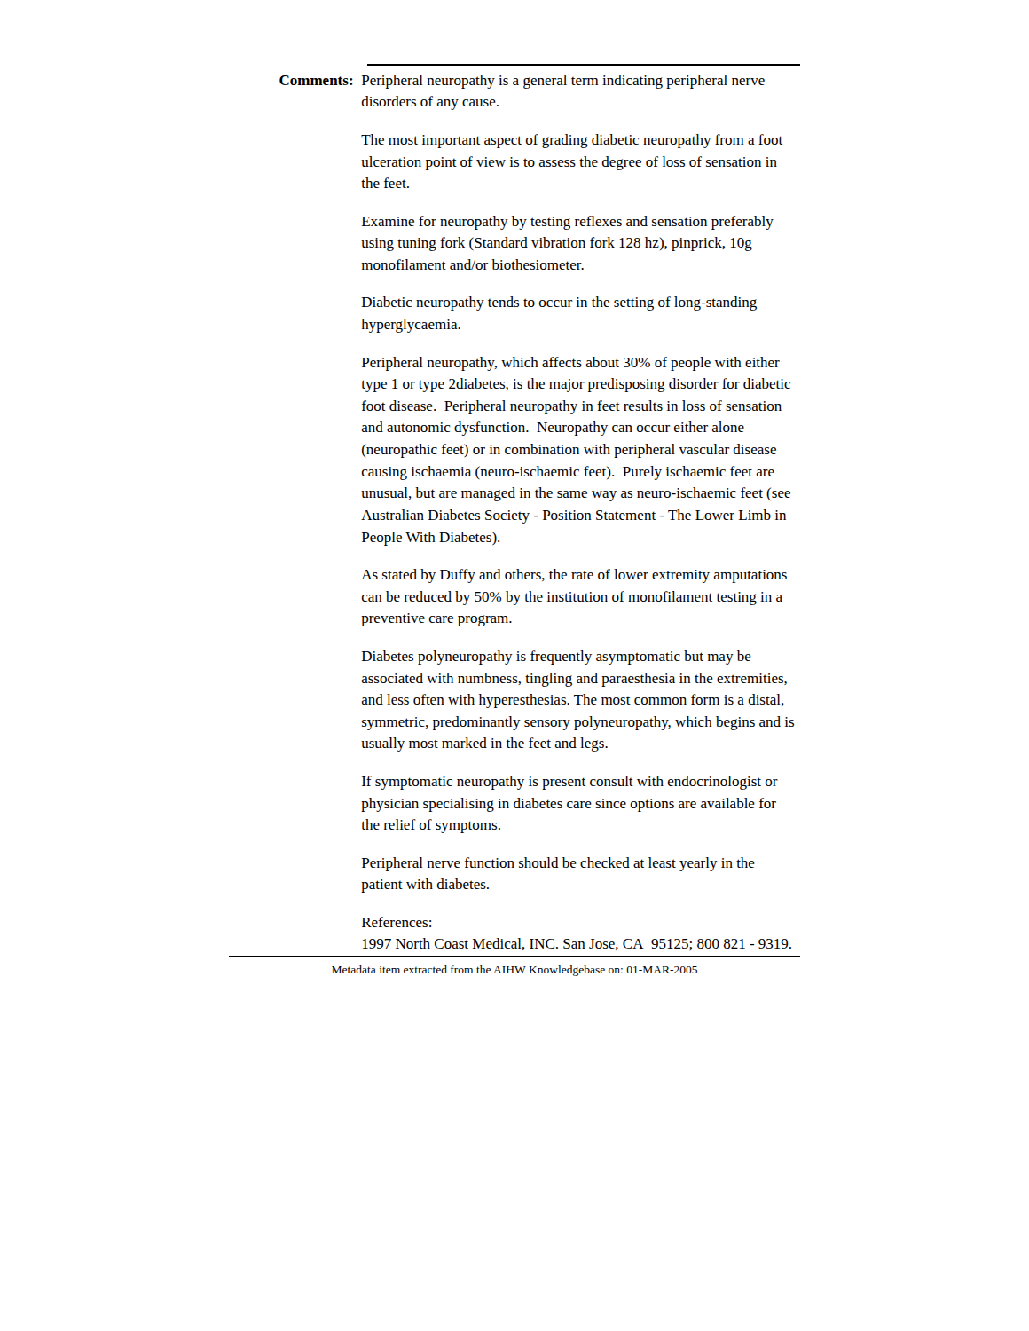Comments:
Peripheral neuropathy is a general term indicating peripheral nerve disorders of any cause.
The most important aspect of grading diabetic neuropathy from a foot ulceration point of view is to assess the degree of loss of sensation in the feet.
Examine for neuropathy by testing reflexes and sensation preferably using tuning fork (Standard vibration fork 128 hz), pinprick, 10g monofilament and/or biothesiometer.
Diabetic neuropathy tends to occur in the setting of long-standing hyperglycaemia.
Peripheral neuropathy, which affects about 30% of people with either type 1 or type 2diabetes, is the major predisposing disorder for diabetic foot disease. Peripheral neuropathy in feet results in loss of sensation and autonomic dysfunction. Neuropathy can occur either alone (neuropathic feet) or in combination with peripheral vascular disease causing ischaemia (neuro-ischaemic feet). Purely ischaemic feet are unusual, but are managed in the same way as neuro-ischaemic feet (see Australian Diabetes Society - Position Statement - The Lower Limb in People With Diabetes).
As stated by Duffy and others, the rate of lower extremity amputations can be reduced by 50% by the institution of monofilament testing in a preventive care program.
Diabetes polyneuropathy is frequently asymptomatic but may be associated with numbness, tingling and paraesthesia in the extremities, and less often with hyperesthesias. The most common form is a distal, symmetric, predominantly sensory polyneuropathy, which begins and is usually most marked in the feet and legs.
If symptomatic neuropathy is present consult with endocrinologist or physician specialising in diabetes care since options are available for the relief of symptoms.
Peripheral nerve function should be checked at least yearly in the patient with diabetes.
References: 1997 North Coast Medical, INC. San Jose, CA 95125; 800 821 - 9319.
Metadata item extracted from the AIHW Knowledgebase on: 01-MAR-2005